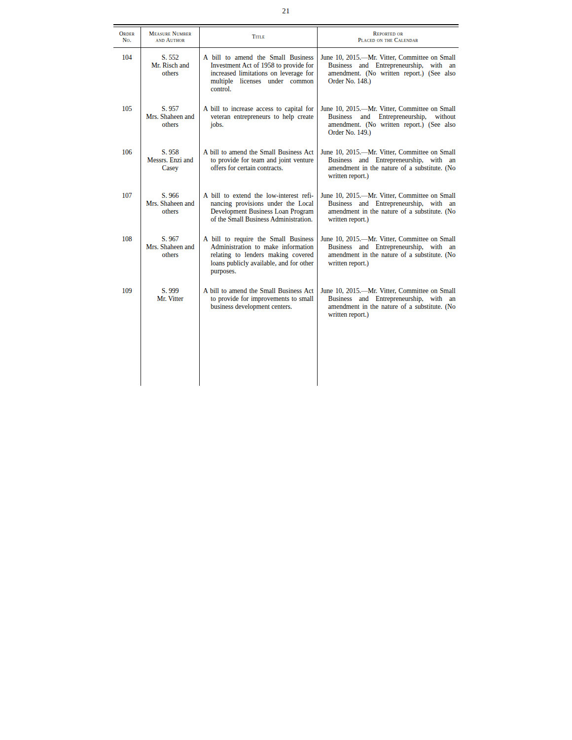21
| Order No. | Measure Number and Author | Title | Reported or Placed on the Calendar |
| --- | --- | --- | --- |
| 104 | S. 552 Mr. Risch and others | A bill to amend the Small Business Investment Act of 1958 to provide for increased limitations on leverage for multiple licenses under common control. | June 10, 2015.—Mr. Vitter, Committee on Small Business and Entrepreneurship, with an amendment. (No written report.) (See also Order No. 148.) |
| 105 | S. 957 Mrs. Shaheen and others | A bill to increase access to capital for veteran entrepreneurs to help create jobs. | June 10, 2015.—Mr. Vitter, Committee on Small Business and Entrepreneurship, without amendment. (No written report.) (See also Order No. 149.) |
| 106 | S. 958 Messrs. Enzi and Casey | A bill to amend the Small Business Act to provide for team and joint venture offers for certain contracts. | June 10, 2015.—Mr. Vitter, Committee on Small Business and Entrepreneurship, with an amendment in the nature of a substitute. (No written report.) |
| 107 | S. 966 Mrs. Shaheen and others | A bill to extend the low-interest refinancing provisions under the Local Development Business Loan Program of the Small Business Administration. | June 10, 2015.—Mr. Vitter, Committee on Small Business and Entrepreneurship, with an amendment in the nature of a substitute. (No written report.) |
| 108 | S. 967 Mrs. Shaheen and others | A bill to require the Small Business Administration to make information relating to lenders making covered loans publicly available, and for other purposes. | June 10, 2015.—Mr. Vitter, Committee on Small Business and Entrepreneurship, with an amendment in the nature of a substitute. (No written report.) |
| 109 | S. 999 Mr. Vitter | A bill to amend the Small Business Act to provide for improvements to small business development centers. | June 10, 2015.—Mr. Vitter, Committee on Small Business and Entrepreneurship, with an amendment in the nature of a substitute. (No written report.) |